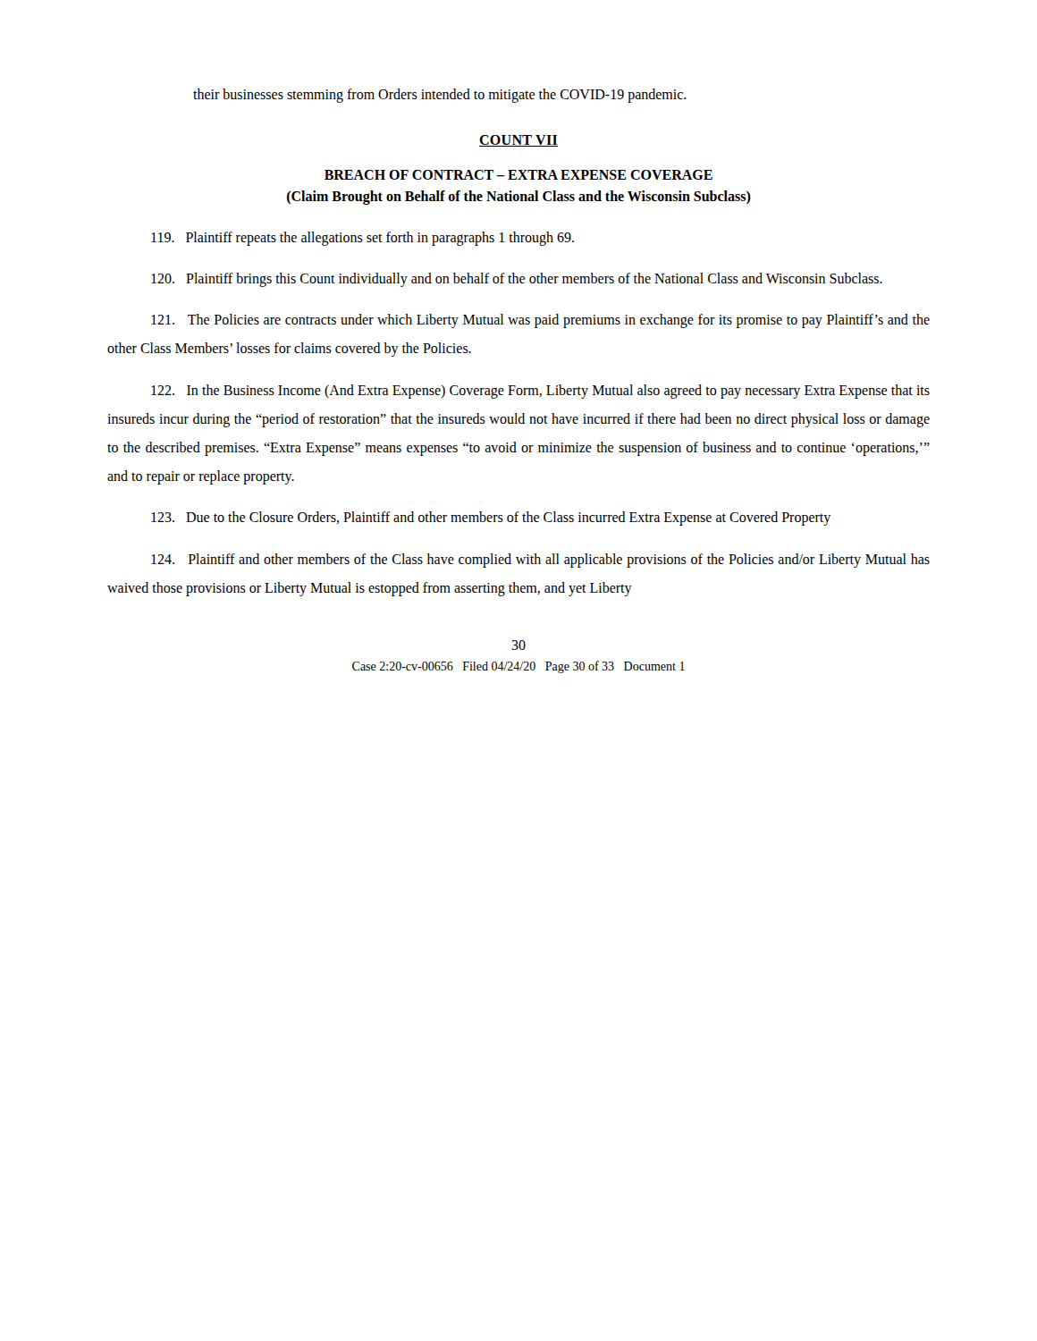their businesses stemming from Orders intended to mitigate the COVID-19 pandemic.
COUNT VII
BREACH OF CONTRACT – EXTRA EXPENSE COVERAGE
(Claim Brought on Behalf of the National Class and the Wisconsin Subclass)
119. Plaintiff repeats the allegations set forth in paragraphs 1 through 69.
120. Plaintiff brings this Count individually and on behalf of the other members of the National Class and Wisconsin Subclass.
121. The Policies are contracts under which Liberty Mutual was paid premiums in exchange for its promise to pay Plaintiff’s and the other Class Members’ losses for claims covered by the Policies.
122. In the Business Income (And Extra Expense) Coverage Form, Liberty Mutual also agreed to pay necessary Extra Expense that its insureds incur during the “period of restoration” that the insureds would not have incurred if there had been no direct physical loss or damage to the described premises. “Extra Expense” means expenses “to avoid or minimize the suspension of business and to continue ‘operations,’” and to repair or replace property.
123. Due to the Closure Orders, Plaintiff and other members of the Class incurred Extra Expense at Covered Property
124. Plaintiff and other members of the Class have complied with all applicable provisions of the Policies and/or Liberty Mutual has waived those provisions or Liberty Mutual is estopped from asserting them, and yet Liberty
30
Case 2:20-cv-00656 Filed 04/24/20 Page 30 of 33 Document 1